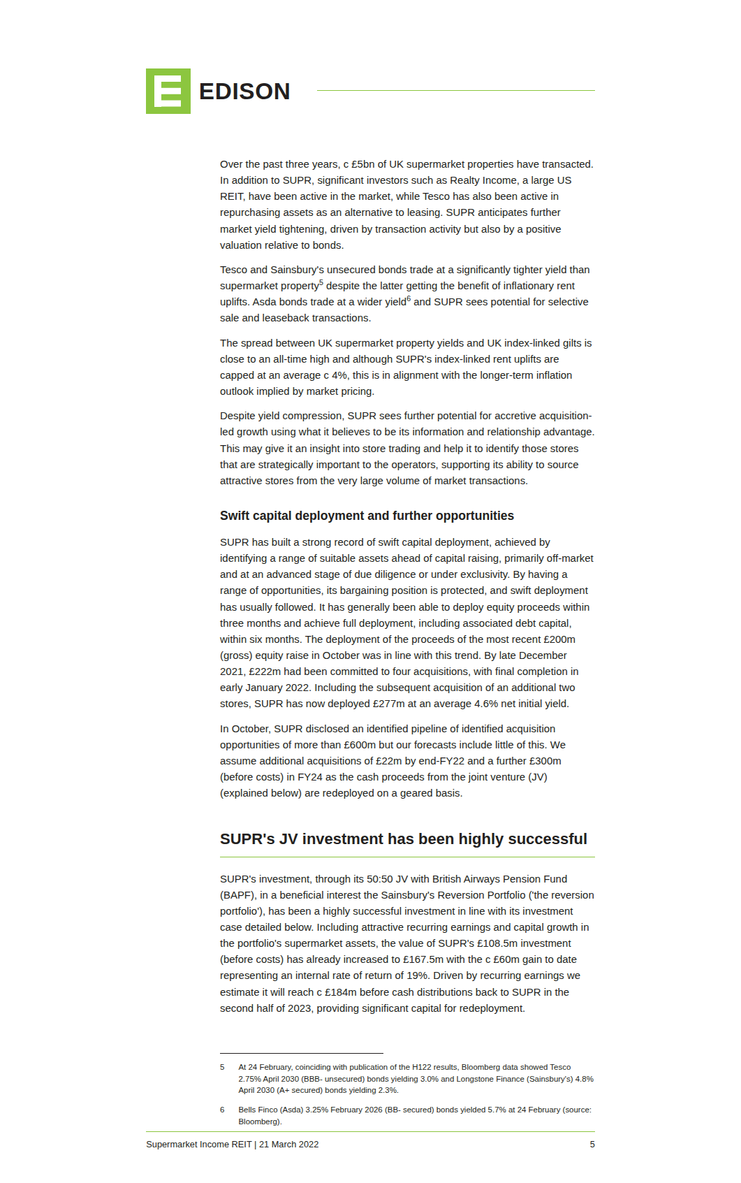EDISON
Over the past three years, c £5bn of UK supermarket properties have transacted. In addition to SUPR, significant investors such as Realty Income, a large US REIT, have been active in the market, while Tesco has also been active in repurchasing assets as an alternative to leasing. SUPR anticipates further market yield tightening, driven by transaction activity but also by a positive valuation relative to bonds.
Tesco and Sainsbury's unsecured bonds trade at a significantly tighter yield than supermarket property5 despite the latter getting the benefit of inflationary rent uplifts. Asda bonds trade at a wider yield6 and SUPR sees potential for selective sale and leaseback transactions.
The spread between UK supermarket property yields and UK index-linked gilts is close to an all-time high and although SUPR's index-linked rent uplifts are capped at an average c 4%, this is in alignment with the longer-term inflation outlook implied by market pricing.
Despite yield compression, SUPR sees further potential for accretive acquisition-led growth using what it believes to be its information and relationship advantage. This may give it an insight into store trading and help it to identify those stores that are strategically important to the operators, supporting its ability to source attractive stores from the very large volume of market transactions.
Swift capital deployment and further opportunities
SUPR has built a strong record of swift capital deployment, achieved by identifying a range of suitable assets ahead of capital raising, primarily off-market and at an advanced stage of due diligence or under exclusivity. By having a range of opportunities, its bargaining position is protected, and swift deployment has usually followed. It has generally been able to deploy equity proceeds within three months and achieve full deployment, including associated debt capital, within six months. The deployment of the proceeds of the most recent £200m (gross) equity raise in October was in line with this trend. By late December 2021, £222m had been committed to four acquisitions, with final completion in early January 2022. Including the subsequent acquisition of an additional two stores, SUPR has now deployed £277m at an average 4.6% net initial yield.
In October, SUPR disclosed an identified pipeline of identified acquisition opportunities of more than £600m but our forecasts include little of this. We assume additional acquisitions of £22m by end-FY22 and a further £300m (before costs) in FY24 as the cash proceeds from the joint venture (JV) (explained below) are redeployed on a geared basis.
SUPR's JV investment has been highly successful
SUPR's investment, through its 50:50 JV with British Airways Pension Fund (BAPF), in a beneficial interest the Sainsbury's Reversion Portfolio ('the reversion portfolio'), has been a highly successful investment in line with its investment case detailed below. Including attractive recurring earnings and capital growth in the portfolio's supermarket assets, the value of SUPR's £108.5m investment (before costs) has already increased to £167.5m with the c £60m gain to date representing an internal rate of return of 19%. Driven by recurring earnings we estimate it will reach c £184m before cash distributions back to SUPR in the second half of 2023, providing significant capital for redeployment.
5
At 24 February, coinciding with publication of the H122 results, Bloomberg data showed Tesco 2.75% April 2030 (BBB- unsecured) bonds yielding 3.0% and Longstone Finance (Sainsbury's) 4.8% April 2030 (A+ secured) bonds yielding 2.3%.
6
Bells Finco (Asda) 3.25% February 2026 (BB- secured) bonds yielded 5.7% at 24 February (source: Bloomberg).
Supermarket Income REIT | 21 March 2022
5